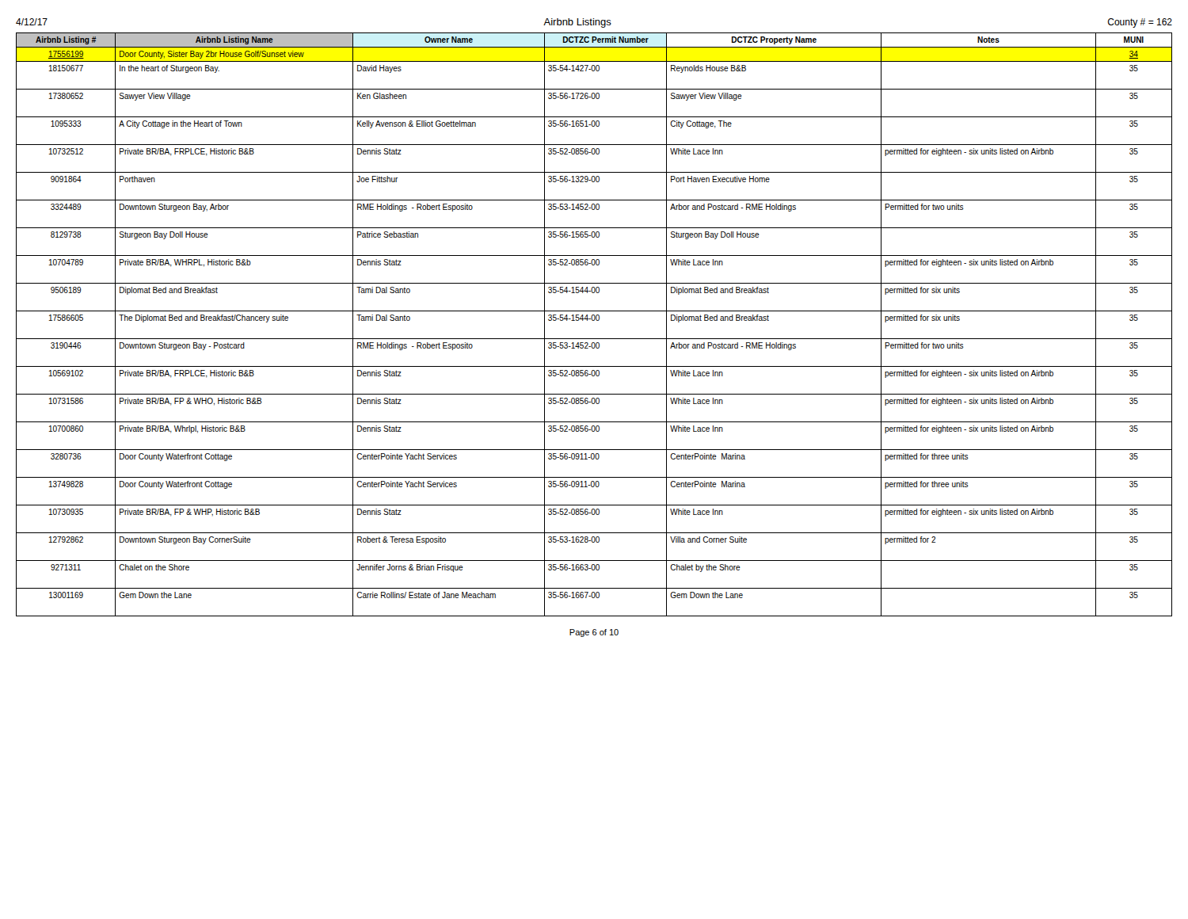4/12/17
Airbnb Listings
County # = 162
| Airbnb Listing # | Airbnb Listing Name | Owner Name | DCTZC Permit Number | DCTZC Property Name | Notes | MUNI |
| --- | --- | --- | --- | --- | --- | --- |
| 17556199 | Door County, Sister Bay 2br House Golf/Sunset view | | | | | 34 |
| 18150677 | In the heart of Sturgeon Bay. | David Hayes | 35-54-1427-00 | Reynolds House B&B | | 35 |
| 17380652 | Sawyer View Village | Ken Glasheen | 35-56-1726-00 | Sawyer View Village | | 35 |
| 1095333 | A City Cottage in the Heart of Town | Kelly Avenson & Elliot Goettelman | 35-56-1651-00 | City Cottage, The | | 35 |
| 10732512 | Private BR/BA, FRPLCE, Historic B&B | Dennis Statz | 35-52-0856-00 | White Lace Inn | permitted for eighteen - six units listed on Airbnb | 35 |
| 9091864 | Porthaven | Joe Fittshur | 35-56-1329-00 | Port Haven Executive Home | | 35 |
| 3324489 | Downtown Sturgeon Bay, Arbor | RME Holdings - Robert Esposito | 35-53-1452-00 | Arbor and Postcard - RME Holdings | Permitted for two units | 35 |
| 8129738 | Sturgeon Bay Doll House | Patrice Sebastian | 35-56-1565-00 | Sturgeon Bay Doll House | | 35 |
| 10704789 | Private BR/BA, WHRPL, Historic B&b | Dennis Statz | 35-52-0856-00 | White Lace Inn | permitted for eighteen - six units listed on Airbnb | 35 |
| 9506189 | Diplomat Bed and Breakfast | Tami Dal Santo | 35-54-1544-00 | Diplomat Bed and Breakfast | permitted for six units | 35 |
| 17586605 | The Diplomat Bed and Breakfast/Chancery suite | Tami Dal Santo | 35-54-1544-00 | Diplomat Bed and Breakfast | permitted for six units | 35 |
| 3190446 | Downtown Sturgeon Bay - Postcard | RME Holdings - Robert Esposito | 35-53-1452-00 | Arbor and Postcard - RME Holdings | Permitted for two units | 35 |
| 10569102 | Private BR/BA, FRPLCE, Historic B&B | Dennis Statz | 35-52-0856-00 | White Lace Inn | permitted for eighteen - six units listed on Airbnb | 35 |
| 10731586 | Private BR/BA, FP & WHO, Historic B&B | Dennis Statz | 35-52-0856-00 | White Lace Inn | permitted for eighteen - six units listed on Airbnb | 35 |
| 10700860 | Private BR/BA, Whrlpl, Historic B&B | Dennis Statz | 35-52-0856-00 | White Lace Inn | permitted for eighteen - six units listed on Airbnb | 35 |
| 3280736 | Door County Waterfront Cottage | CenterPointe Yacht Services | 35-56-0911-00 | CenterPointe Marina | permitted for three units | 35 |
| 13749828 | Door County Waterfront Cottage | CenterPointe Yacht Services | 35-56-0911-00 | CenterPointe Marina | permitted for three units | 35 |
| 10730935 | Private BR/BA, FP & WHP, Historic B&B | Dennis Statz | 35-52-0856-00 | White Lace Inn | permitted for eighteen - six units listed on Airbnb | 35 |
| 12792862 | Downtown Sturgeon Bay CornerSuite | Robert & Teresa Esposito | 35-53-1628-00 | Villa and Corner Suite | permitted for 2 | 35 |
| 9271311 | Chalet on the Shore | Jennifer Jorns & Brian Frisque | 35-56-1663-00 | Chalet by the Shore | | 35 |
| 13001169 | Gem Down the Lane | Carrie Rollins/ Estate of Jane Meacham | 35-56-1667-00 | Gem Down the Lane | | 35 |
Page 6 of 10